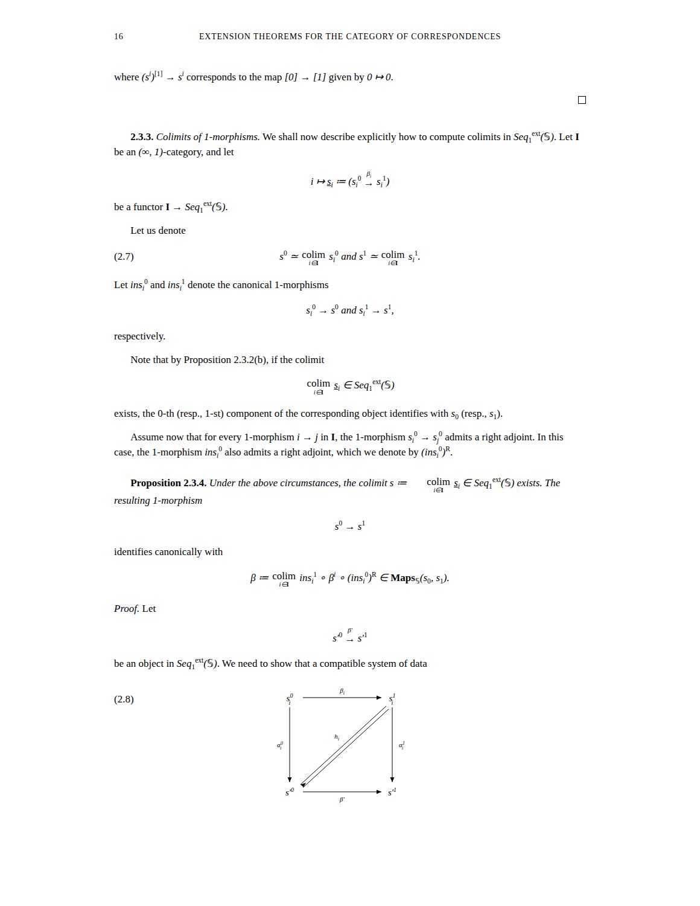16 Extension theorems for the category of correspondences 16
where (si)[1] → si corresponds to the map [0] → [1] given by 0 ↦ 0.
2.3.3. Colimits of 1-morphisms. We shall now describe explicitly how to compute colimits in Seq1ext(𝕊). Let I be an (∞, 1)-category, and let
i ↦ si ≔ (si0 βi→ si1)
be a functor I → Seq1ext(𝕊).
Let us denote
(2.7) s0 ≃ colim i∈I si0 and s1 ≃ colim i∈I si1.
Let insi0 and insi1 denote the canonical 1-morphisms
si0 → s0 and si1 → s1,
respectively.
Note that by Proposition 2.3.2(b), if the colimit
colim i∈I si ∈ Seq1ext(𝕊)
exists, the 0-th (resp., 1-st) component of the corresponding object identifies with s0 (resp., s1).
Assume now that for every 1-morphism i → j in I, the 1-morphism si0 → sj0 admits a right adjoint. In this case, the 1-morphism insi0 also admits a right adjoint, which we denote by (insi0)R.
Proposition 2.3.4. Under the above circumstances, the colimit s ≔ colim i∈I si ∈ Seq1ext(𝕊) exists. The resulting 1-morphism
s0 → s1
identifies canonically with
β ≔ colim i∈I insi1 ∘ βi ∘ (insi0)R ∈ Maps𝕊(s0, s1).
Proof. Let
s′0 β′→ s′1
be an object in Seq1ext(𝕊). We need to show that a compatible system of data
(2.8) s0i s1i s′0 s′1 βi β′ α0i α1i hi